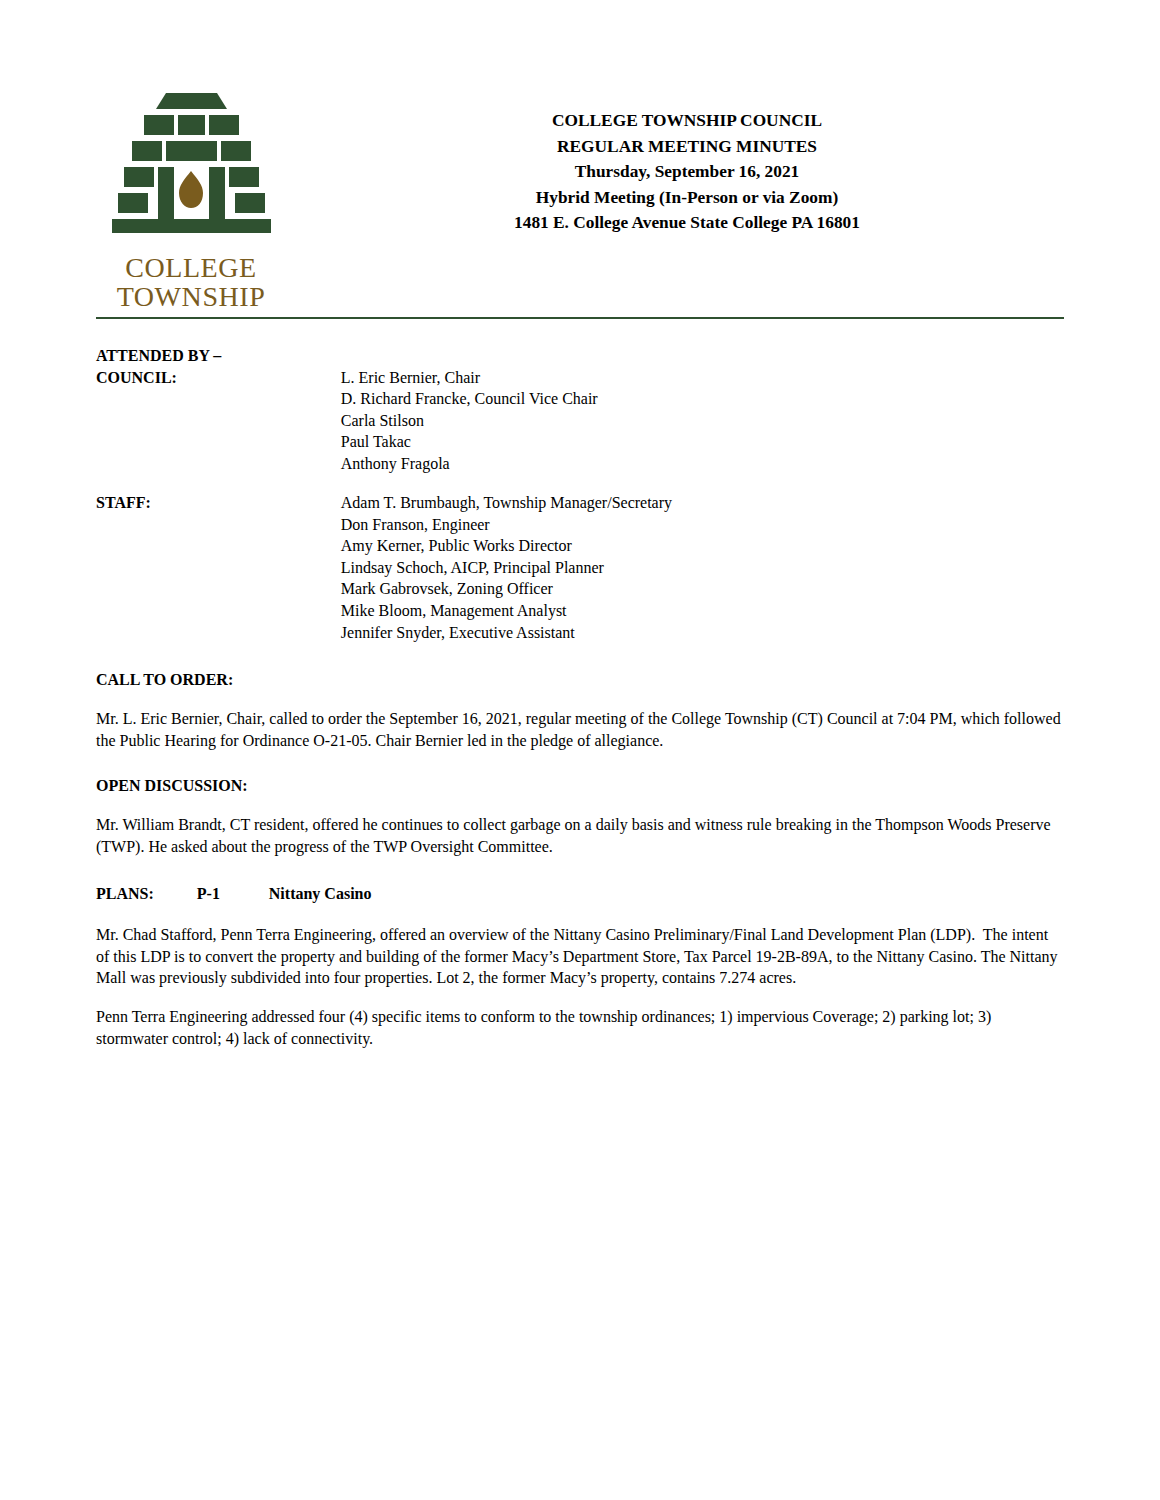COLLEGE
TOWNSHIP
COLLEGE TOWNSHIP COUNCIL
REGULAR MEETING MINUTES
Thursday, September 16, 2021
Hybrid Meeting (In-Person or via Zoom)
1481 E. College Avenue State College PA 16801
| ATTENDED BY – | |
| COUNCIL: | L. Eric Bernier, Chair D. Richard Francke, Council Vice Chair Carla Stilson Paul Takac Anthony Fragola |
| STAFF: | Adam T. Brumbaugh, Township Manager/Secretary Don Franson, Engineer Amy Kerner, Public Works Director Lindsay Schoch, AICP, Principal Planner Mark Gabrovsek, Zoning Officer Mike Bloom, Management Analyst Jennifer Snyder, Executive Assistant |
Call to Order:
Mr. L. Eric Bernier, Chair, called to order the September 16, 2021, regular meeting of the College Township (CT) Council at 7:04 PM, which followed the Public Hearing for Ordinance O-21-05. Chair Bernier led in the pledge of allegiance.
Open Discussion:
Mr. William Brandt, CT resident, offered he continues to collect garbage on a daily basis and witness rule breaking in the Thompson Woods Preserve (TWP). He asked about the progress of the TWP Oversight Committee.
PLANS: P-1 Nittany Casino
Mr. Chad Stafford, Penn Terra Engineering, offered an overview of the Nittany Casino Preliminary/Final Land Development Plan (LDP). The intent of this LDP is to convert the property and building of the former Macy’s Department Store, Tax Parcel 19-2B-89A, to the Nittany Casino. The Nittany Mall was previously subdivided into four properties. Lot 2, the former Macy’s property, contains 7.274 acres.
Penn Terra Engineering addressed four (4) specific items to conform to the township ordinances; 1) impervious Coverage; 2) parking lot; 3) stormwater control; 4) lack of connectivity.